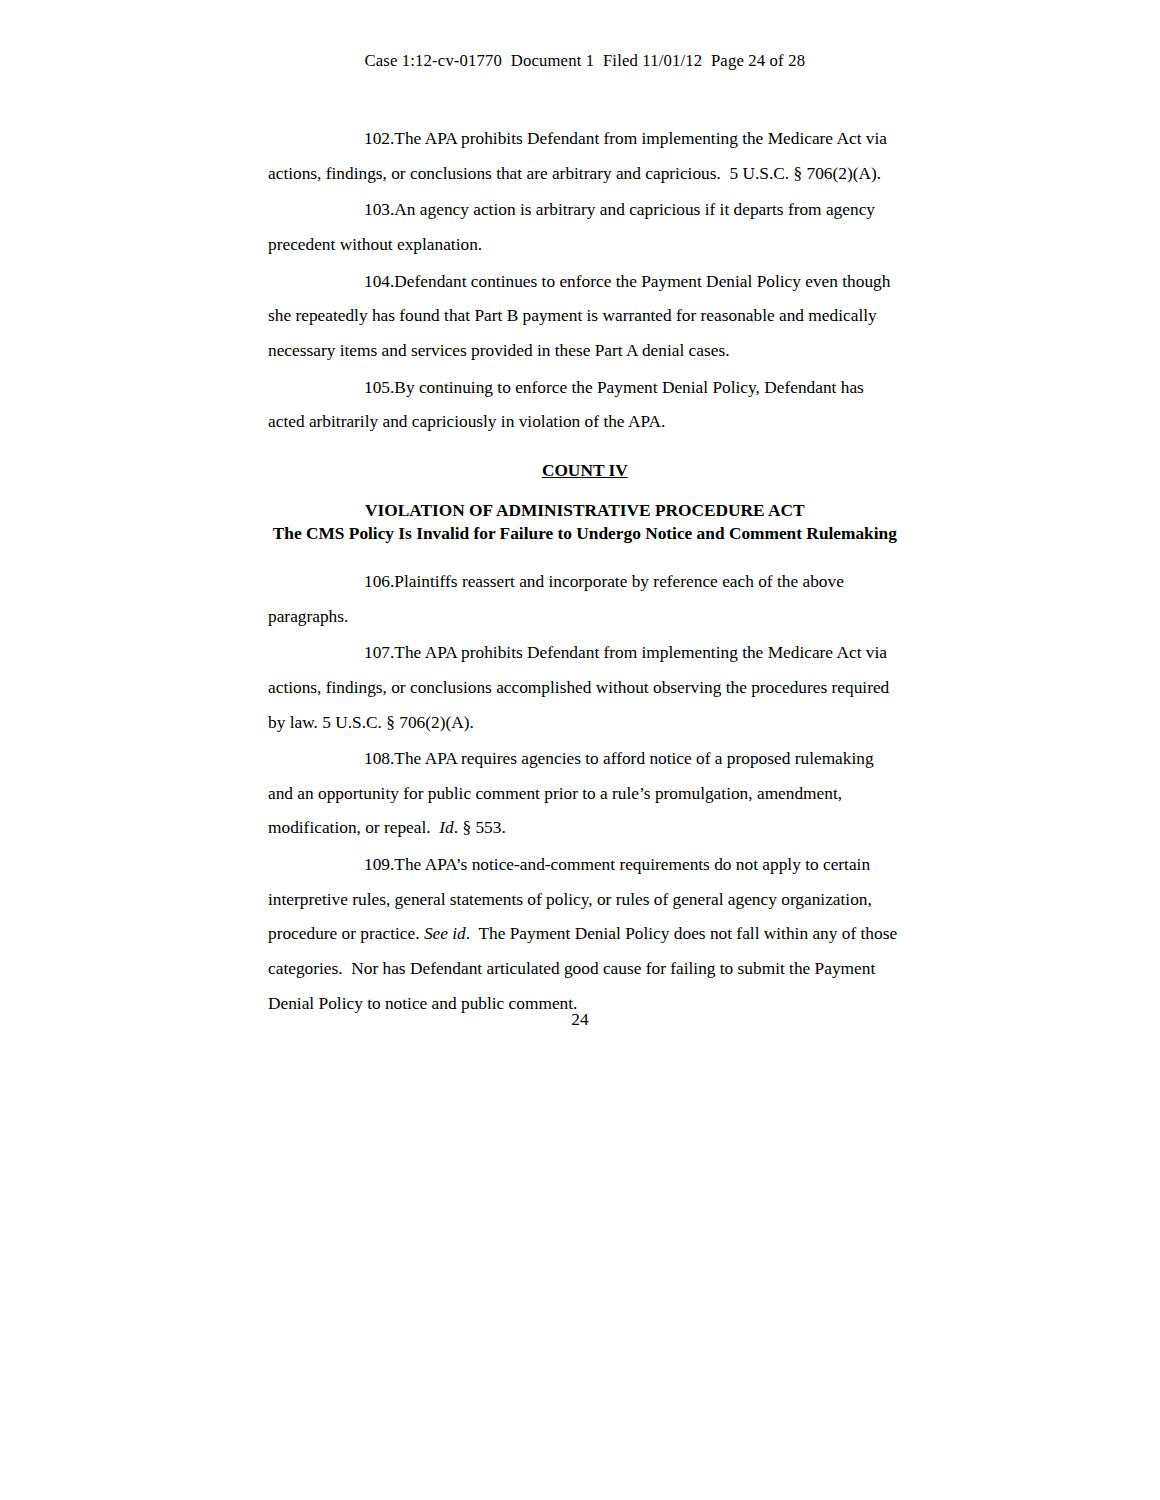Case 1:12-cv-01770 Document 1 Filed 11/01/12 Page 24 of 28
102. The APA prohibits Defendant from implementing the Medicare Act via actions, findings, or conclusions that are arbitrary and capricious. 5 U.S.C. § 706(2)(A).
103. An agency action is arbitrary and capricious if it departs from agency precedent without explanation.
104. Defendant continues to enforce the Payment Denial Policy even though she repeatedly has found that Part B payment is warranted for reasonable and medically necessary items and services provided in these Part A denial cases.
105. By continuing to enforce the Payment Denial Policy, Defendant has acted arbitrarily and capriciously in violation of the APA.
COUNT IV
VIOLATION OF ADMINISTRATIVE PROCEDURE ACT The CMS Policy Is Invalid for Failure to Undergo Notice and Comment Rulemaking
106. Plaintiffs reassert and incorporate by reference each of the above paragraphs.
107. The APA prohibits Defendant from implementing the Medicare Act via actions, findings, or conclusions accomplished without observing the procedures required by law. 5 U.S.C. § 706(2)(A).
108. The APA requires agencies to afford notice of a proposed rulemaking and an opportunity for public comment prior to a rule’s promulgation, amendment, modification, or repeal. Id. § 553.
109. The APA’s notice-and-comment requirements do not apply to certain interpretive rules, general statements of policy, or rules of general agency organization, procedure or practice. See id. The Payment Denial Policy does not fall within any of those categories. Nor has Defendant articulated good cause for failing to submit the Payment Denial Policy to notice and public comment.
24